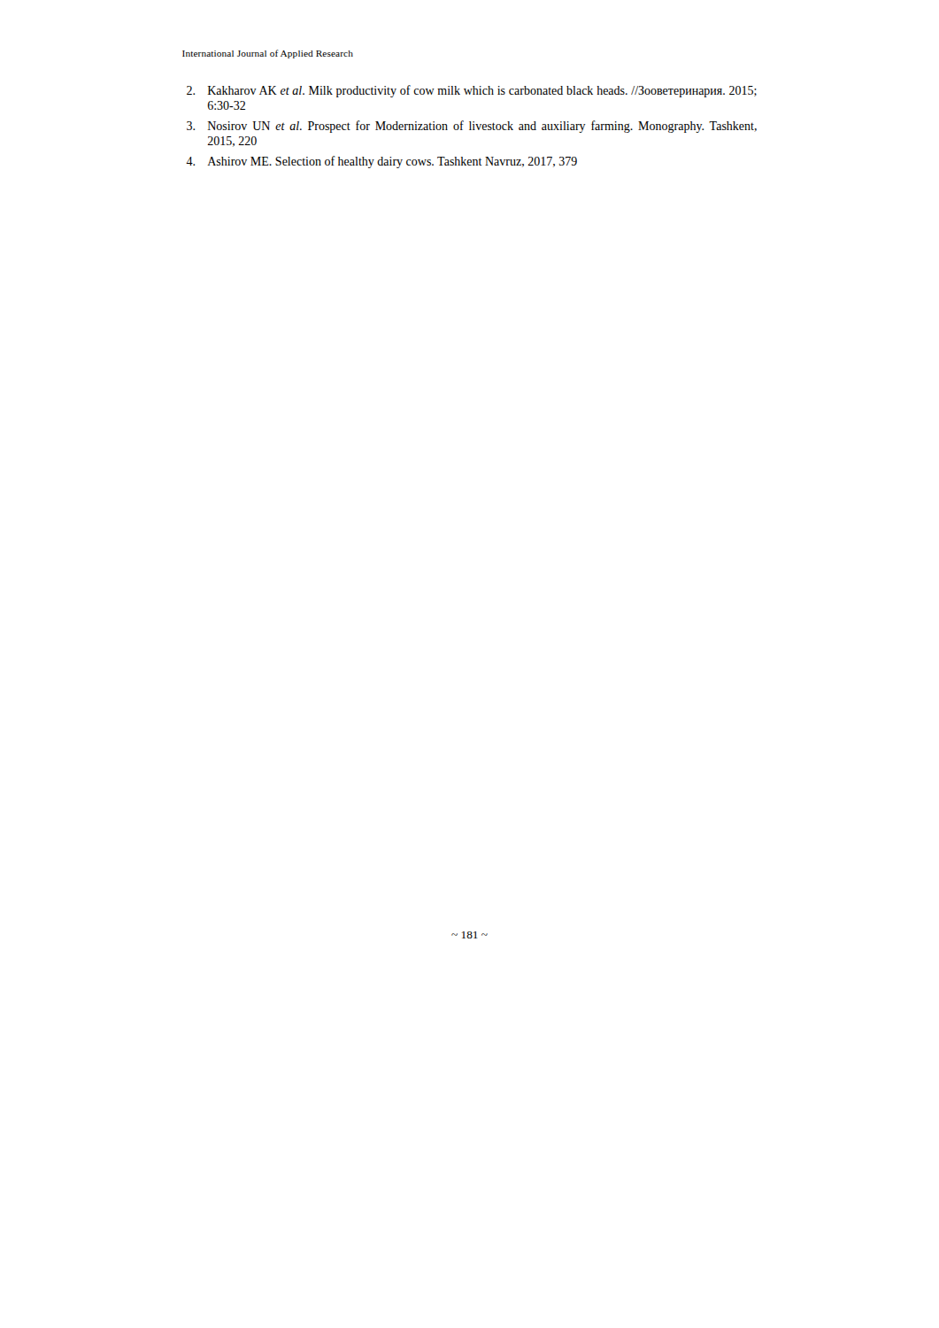International Journal of Applied Research
2. Kakharov AK et al. Milk productivity of cow milk which is carbonated black heads. //Зооветеринария. 2015; 6:30-32
3. Nosirov UN et al. Prospect for Modernization of livestock and auxiliary farming. Monography. Tashkent, 2015, 220
4. Ashirov ME. Selection of healthy dairy cows. Tashkent Navruz, 2017, 379
~ 181 ~